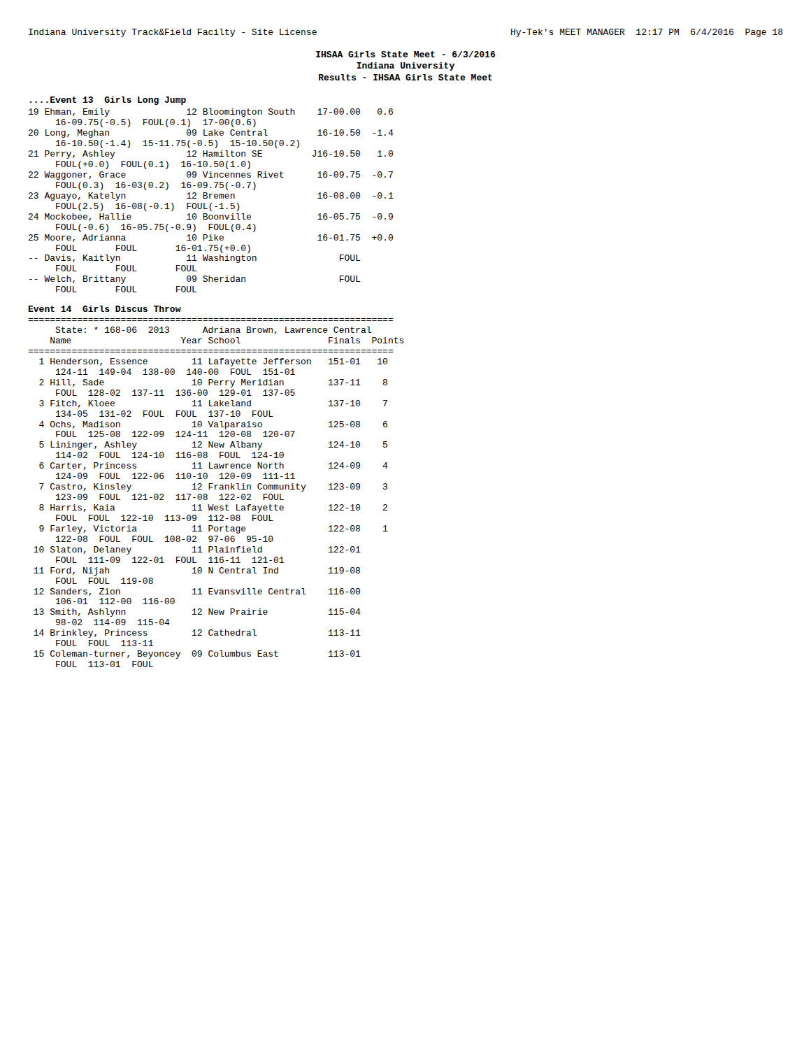Indiana University Track&Field Facilty - Site License Hy-Tek's MEET MANAGER 12:17 PM 6/4/2016 Page 18
IHSAA Girls State Meet - 6/3/2016
Indiana University
Results - IHSAA Girls State Meet
....Event 13 Girls Long Jump
19 Ehman, Emily              12 Bloomington South    17-00.00   0.6
     16-09.75(-0.5)  FOUL(0.1)  17-00(0.6)
20 Long, Meghan              09 Lake Central         16-10.50  -1.4
     16-10.50(-1.4)  15-11.75(-0.5)  15-10.50(0.2)
21 Perry, Ashley             12 Hamilton SE         J16-10.50   1.0
     FOUL(+0.0)  FOUL(0.1)  16-10.50(1.0)
22 Waggoner, Grace           09 Vincennes Rivet      16-09.75  -0.7
     FOUL(0.3)  16-03(0.2)  16-09.75(-0.7)
23 Aguayo, Katelyn           12 Bremen               16-08.00  -0.1
     FOUL(2.5)  16-08(-0.1)  FOUL(-1.5)
24 Mockobee, Hallie          10 Boonville            16-05.75  -0.9
     FOUL(-0.6)  16-05.75(-0.9)  FOUL(0.4)
25 Moore, Adrianna           10 Pike                 16-01.75  +0.0
     FOUL       FOUL       16-01.75(+0.0)
-- Davis, Kaitlyn            11 Washington               FOUL
     FOUL       FOUL       FOUL
-- Welch, Brittany           09 Sheridan                 FOUL
     FOUL       FOUL       FOUL
Event 14 Girls Discus Throw
===================================================================
     State: * 168-06  2013      Adriana Brown, Lawrence Central
    Name                    Year School                Finals  Points
===================================================================
  1 Henderson, Essence        11 Lafayette Jefferson   151-01   10
     124-11  149-04  138-00  140-00  FOUL  151-01
  2 Hill, Sade                10 Perry Meridian        137-11    8
     FOUL  128-02  137-11  136-00  129-01  137-05
  3 Fitch, Kloee              11 Lakeland              137-10    7
     134-05  131-02  FOUL  FOUL  137-10  FOUL
  4 Ochs, Madison             10 Valparaiso            125-08    6
     FOUL  125-08  122-09  124-11  120-08  120-07
  5 Lininger, Ashley          12 New Albany            124-10    5
     114-02  FOUL  124-10  116-08  FOUL  124-10
  6 Carter, Princess          11 Lawrence North        124-09    4
     124-09  FOUL  122-06  110-10  120-09  111-11
  7 Castro, Kinsley           12 Franklin Community    123-09    3
     123-09  FOUL  121-02  117-08  122-02  FOUL
  8 Harris, Kaia              11 West Lafayette        122-10    2
     FOUL  FOUL  122-10  113-09  112-08  FOUL
  9 Farley, Victoria          11 Portage               122-08    1
     122-08  FOUL  FOUL  108-02  97-06  95-10
 10 Slaton, Delaney           11 Plainfield            122-01
     FOUL  111-09  122-01  FOUL  116-11  121-01
 11 Ford, Nijah               10 N Central Ind         119-08
     FOUL  FOUL  119-08
 12 Sanders, Zion             11 Evansville Central    116-00
     106-01  112-00  116-00
 13 Smith, Ashlynn            12 New Prairie           115-04
     98-02  114-09  115-04
 14 Brinkley, Princess        12 Cathedral             113-11
     FOUL  FOUL  113-11
 15 Coleman-turner, Beyoncey  09 Columbus East         113-01
     FOUL  113-01  FOUL